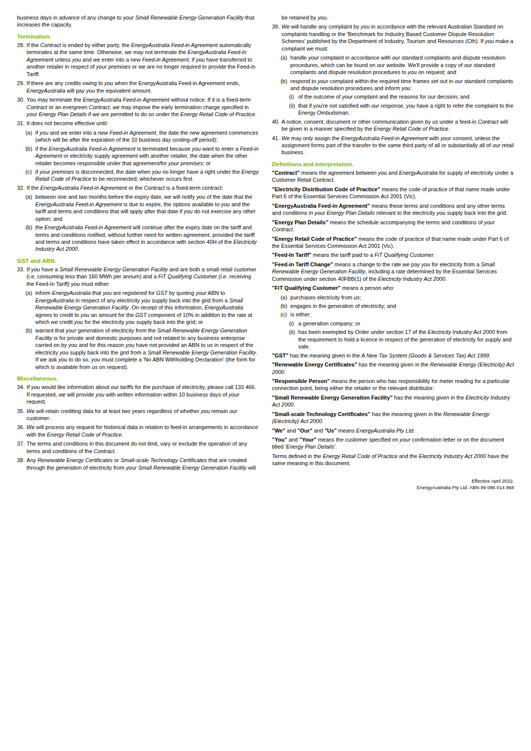business days in advance of any change to your Small Renewable Energy Generation Facility that increases the capacity.
Termination.
28.
If the Contract is ended by either party, the EnergyAustralia Feed-in Agreement automatically terminates at the same time. Otherwise, we may not terminate the EnergyAustralia Feed-in Agreement unless you and we enter into a new Feed-in Agreement, if you have transferred to another retailer in respect of your premises or we are no longer required to provide the Feed-in Tariff.
29.
If there are any credits owing to you when the EnergyAustralia Feed-in Agreement ends, EnergyAustralia will pay you the equivalent amount.
30.
You may terminate the EnergyAustralia Feed-in Agreement without notice. If it is a fixed-term Contract or an evergreen Contract, we may impose the early termination charge specified in your Energy Plan Details if we are permitted to do so under the Energy Retail Code of Practice.
31.
It does not become effective until:
(a)
if you and we enter into a new Feed-in Agreement, the date the new agreement commences (which will be after the expiration of the 10 business day cooling-off period);
(b)
if the EnergyAustralia Feed-in Agreement is terminated because you want to enter a Feed-in Agreement or electricity supply agreement with another retailer, the date when the other retailer becomes responsible under that agreement/for your premises; or
(c)
if your premises is disconnected, the date when you no longer have a right under the Energy Retail Code of Practice to be reconnected; whichever occurs first.
32.
If the EnergyAustralia Feed-in Agreement or the Contract is a fixed-term contract:
(a)
between one and two months before the expiry date, we will notify you of the date that the EnergyAustralia Feed-in Agreement is due to expire, the options available to you and the tariff and terms and conditions that will apply after that date if you do not exercise any other option; and
(b)
the EnergyAustralia Feed-in Agreement will continue after the expiry date on the tariff and terms and conditions notified, without further need for written agreement, provided the tariff and terms and conditions have taken effect in accordance with section 40H of the Electricity Industry Act 2000.
GST and ABN.
33.
If you have a Small Renewable Energy Generation Facility and are both a small retail customer (i.e. consuming less than 160 MWh per annum) and a FiT Qualifying Customer (i.e. receiving the Feed-In Tariff) you must either:
(a)
inform EnergyAustralia that you are registered for GST by quoting your ABN to EnergyAustralia in respect of any electricity you supply back into the grid from a Small Renewable Energy Generation Facility. On receipt of this information, EnergyAustralia agrees to credit to you an amount for the GST component of 10% in addition to the rate at which we credit you for the electricity you supply back into the grid; or
(b)
warrant that your generation of electricity from the Small Renewable Energy Generation Facility is for private and domestic purposes and not related to any business enterprise carried on by you and for this reason you have not provided an ABN to us in respect of the electricity you supply back into the grid from a Small Renewable Energy Generation Facility. If we ask you to do so, you must complete a 'No ABN Withholding Declaration' (the form for which is available from us on request).
Miscellaneous.
34.
If you would like information about our tariffs for the purchase of electricity, please call 133 466. If requested, we will provide you with written information within 10 business days of your request.
35.
We will retain crediting data for at least two years regardless of whether you remain our customer.
36.
We will process any request for historical data in relation to feed-in arrangements in accordance with the Energy Retail Code of Practice.
37.
The terms and conditions in this document do not limit, vary or exclude the operation of any terms and conditions of the Contract.
38.
Any Renewable Energy Certificates or Small-scale Technology Certificates that are created through the generation of electricity from your Small Renewable Energy Generation Facility will be retained by you.
39.
We will handle any complaint by you in accordance with the relevant Australian Standard on complaints handling or the 'Benchmark for Industry Based Customer Dispute Resolution Schemes' published by the Department of Industry, Tourism and Resources (Cth). If you make a complaint we must:
(a)
handle your complaint in accordance with our standard complaints and dispute resolution procedures, which can be found on our website. We'll provide a copy of our standard complaints and dispute resolution procedures to you on request; and
(b)
respond to your complaint within the required time frames set out in our standard complaints and dispute resolution procedures and inform you:
(i)
of the outcome of your complaint and the reasons for our decision; and
(ii)
that if you're not satisfied with our response, you have a right to refer the complaint to the Energy Ombudsman.
40.
A notice, consent, document or other communication given by us under a feed-in Contract will be given in a manner specified by the Energy Retail Code of Practice.
41.
We may only assign the EnergyAustralia Feed-in Agreement with your consent, unless the assignment forms part of the transfer to the same third party of all or substantially all of our retail business.
Definitions and interpretation.
"Contract" means the agreement between you and EnergyAustralia for supply of electricity under a Customer Retail Contract.
"Electricity Distribution Code of Practice" means the code of practice of that name made under Part 6 of the Essential Services Commission Act 2001 (Vic).
"EnergyAustralia Feed-in Agreement" means these terms and conditions and any other terms and conditions in your Energy Plan Details relevant to the electricity you supply back into the grid.
"Energy Plan Details" means the schedule accompanying the terms and conditions of your Contract.
"Energy Retail Code of Practice" means the code of practice of that name made under Part 6 of the Essential Services Commission Act 2001 (Vic).
"Feed-In Tariff" means the tariff paid to a FiT Qualifying Customer.
"Feed-in Tariff Change" means a change to the rate we pay you for electricity from a Small Renewable Energy Generation Facility, including a rate determined by the Essential Services Commission under section 40FBB(1) of the Electricity Industry Act 2000.
"FiT Qualifying Customer" means a person who:
(a)
purchases electricity from us;
(b)
engages in the generation of electricity; and
(c)
is either:
(i)
a generation company; or
(ii)
has been exempted by Order under section 17 of the Electricity Industry Act 2000 from the requirement to hold a licence in respect of the generation of electricity for supply and sale.
"GST" has the meaning given in the A New Tax System (Goods & Services Tax) Act 1999.
"Renewable Energy Certificates" has the meaning given in the Renewable Energy (Electricity) Act 2000.
"Responsible Person" means the person who has responsibility for meter reading for a particular connection point, being either the retailer or the relevant distributor.
"Small Renewable Energy Generation Facility" has the meaning given in the Electricity Industry Act 2000.
"Small-scale Technology Certificates" has the meaning given in the Renewable Energy (Electricity) Act 2000.
"We" and "Our" and "Us" means EnergyAustralia Pty Ltd.
"You" and "Your" means the customer specified on your confirmation letter or on the document titled 'Energy Plan Details'.
Terms defined in the Energy Retail Code of Practice and the Electricity Industry Act 2000 have the same meaning in this document.
Effective April 2022.
EnergyAustralia Pty Ltd. ABN 99 086 014 968